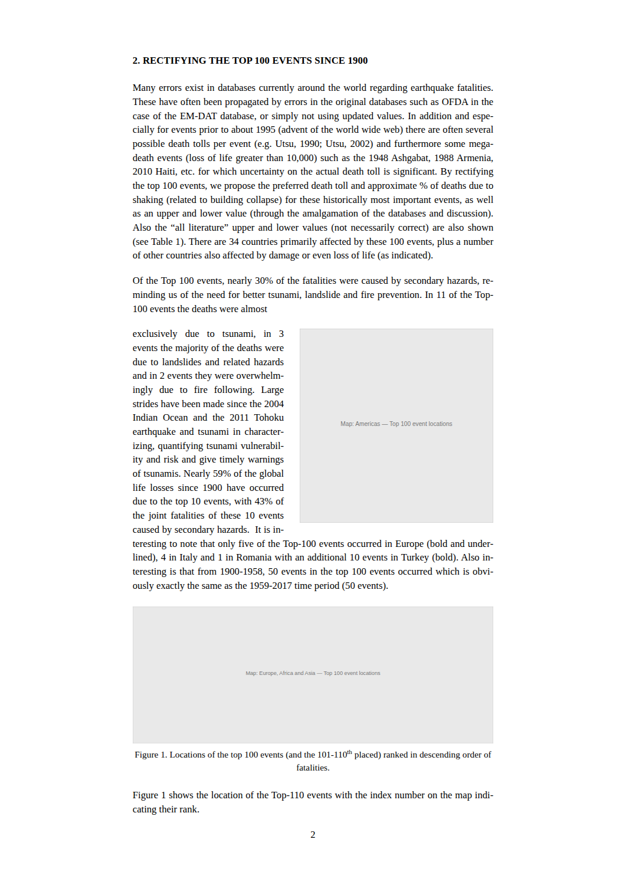2. RECTIFYING THE TOP 100 EVENTS SINCE 1900
Many errors exist in databases currently around the world regarding earthquake fatalities. These have often been propagated by errors in the original databases such as OFDA in the case of the EM-DAT database, or simply not using updated values. In addition and especially for events prior to about 1995 (advent of the world wide web) there are often several possible death tolls per event (e.g. Utsu, 1990; Utsu, 2002) and furthermore some mega-death events (loss of life greater than 10,000) such as the 1948 Ashgabat, 1988 Armenia, 2010 Haiti, etc. for which uncertainty on the actual death toll is significant. By rectifying the top 100 events, we propose the preferred death toll and approximate % of deaths due to shaking (related to building collapse) for these historically most important events, as well as an upper and lower value (through the amalgamation of the databases and discussion). Also the “all literature” upper and lower values (not necessarily correct) are also shown (see Table 1). There are 34 countries primarily affected by these 100 events, plus a number of other countries also affected by damage or even loss of life (as indicated).
Of the Top 100 events, nearly 30% of the fatalities were caused by secondary hazards, reminding us of the need for better tsunami, landslide and fire prevention. In 11 of the Top-100 events the deaths were almost
exclusively due to tsunami, in 3 events the majority of the deaths were due to landslides and related hazards and in 2 events they were overwhelmingly due to fire following. Large strides have been made since the 2004 Indian Ocean and the 2011 Tohoku earthquake and tsunami in characterizing, quantifying tsunami vulnerability and risk and give timely warnings of tsunamis. Nearly 59% of the global life losses since 1900 have occurred due to the top 10 events, with 43% of the joint fatalities of these 10 events caused by secondary hazards. It is interesting to note that only five of the Top-100 events occurred in Europe (bold and underlined), 4 in Italy and 1 in Romania with an additional 10 events in Turkey (bold). Also interesting is that from 1900-1958, 50 events in the top 100 events occurred which is obviously exactly the same as the 1959-2017 time period (50 events).
Figure 1. Locations of the top 100 events (and the 101-110th placed) ranked in descending order of fatalities.
Figure 1 shows the location of the Top-110 events with the index number on the map indicating their rank.
2